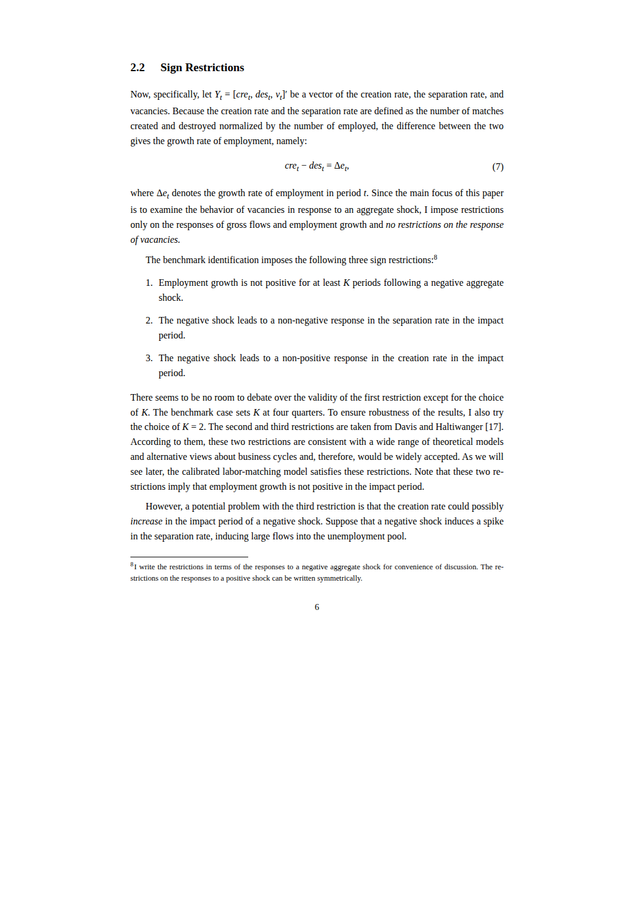2.2 Sign Restrictions
Now, specifically, let Yt = [cret, dest, vt]′ be a vector of the creation rate, the separation rate, and vacancies. Because the creation rate and the separation rate are defined as the number of matches created and destroyed normalized by the number of employed, the difference between the two gives the growth rate of employment, namely:
cret − dest = Δet, (7)
where Δet denotes the growth rate of employment in period t. Since the main focus of this paper is to examine the behavior of vacancies in response to an aggregate shock, I impose restrictions only on the responses of gross flows and employment growth and no restrictions on the response of vacancies.
The benchmark identification imposes the following three sign restrictions:8
Employment growth is not positive for at least K periods following a negative aggregate shock.
The negative shock leads to a non-negative response in the separation rate in the impact period.
The negative shock leads to a non-positive response in the creation rate in the impact period.
There seems to be no room to debate over the validity of the first restriction except for the choice of K. The benchmark case sets K at four quarters. To ensure robustness of the results, I also try the choice of K = 2. The second and third restrictions are taken from Davis and Haltiwanger [17]. According to them, these two restrictions are consistent with a wide range of theoretical models and alternative views about business cycles and, therefore, would be widely accepted. As we will see later, the calibrated labor-matching model satisfies these restrictions. Note that these two restrictions imply that employment growth is not positive in the impact period.
However, a potential problem with the third restriction is that the creation rate could possibly increase in the impact period of a negative shock. Suppose that a negative shock induces a spike in the separation rate, inducing large flows into the unemployment pool.
8 I write the restrictions in terms of the responses to a negative aggregate shock for convenience of discussion. The restrictions on the responses to a positive shock can be written symmetrically.
6